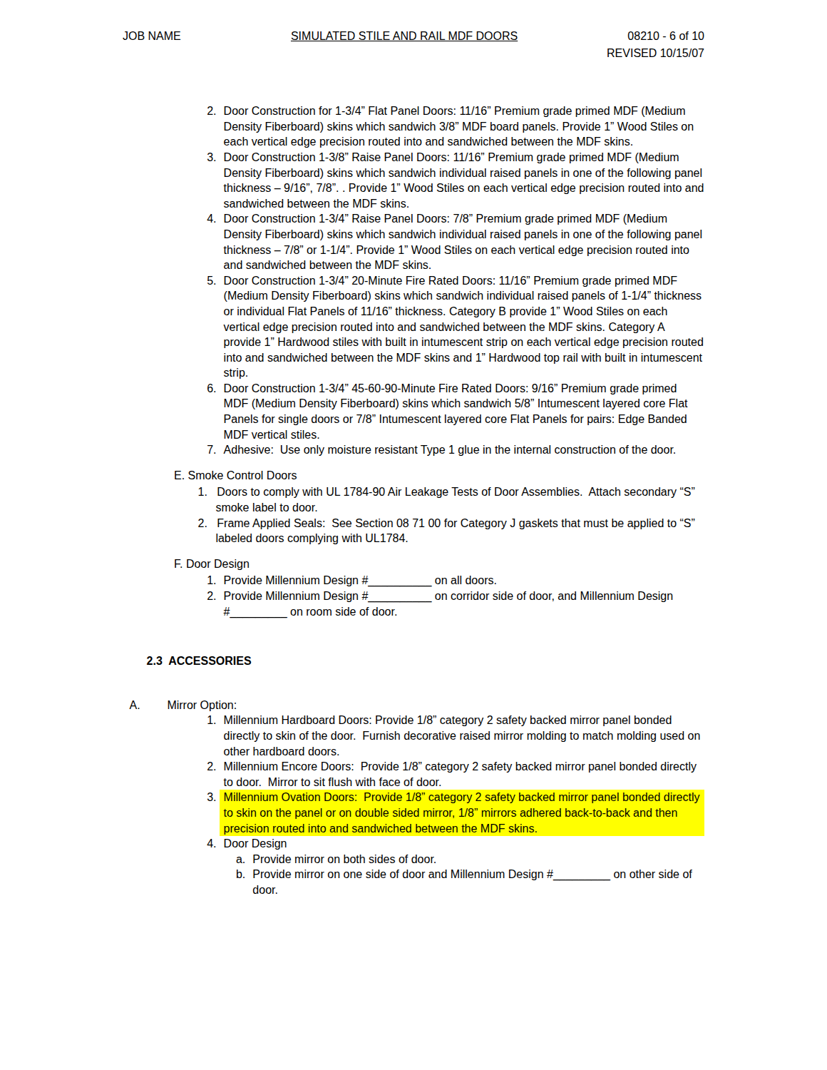JOB NAME SIMULATED STILE AND RAIL MDF DOORS 08210 - 6 of 10
REVISED 10/15/07
Door Construction for 1-3/4” Flat Panel Doors: 11/16” Premium grade primed MDF (Medium Density Fiberboard) skins which sandwich 3/8” MDF board panels. Provide 1” Wood Stiles on each vertical edge precision routed into and sandwiched between the MDF skins.
Door Construction 1-3/8” Raise Panel Doors: 11/16” Premium grade primed MDF (Medium Density Fiberboard) skins which sandwich individual raised panels in one of the following panel thickness – 9/16”, 7/8”. . Provide 1” Wood Stiles on each vertical edge precision routed into and sandwiched between the MDF skins.
Door Construction 1-3/4” Raise Panel Doors: 7/8” Premium grade primed MDF (Medium Density Fiberboard) skins which sandwich individual raised panels in one of the following panel thickness – 7/8” or 1-1/4”. Provide 1” Wood Stiles on each vertical edge precision routed into and sandwiched between the MDF skins.
Door Construction 1-3/4” 20-Minute Fire Rated Doors: 11/16” Premium grade primed MDF (Medium Density Fiberboard) skins which sandwich individual raised panels of 1-1/4” thickness or individual Flat Panels of 11/16” thickness. Category B provide 1” Wood Stiles on each vertical edge precision routed into and sandwiched between the MDF skins. Category A provide 1” Hardwood stiles with built in intumescent strip on each vertical edge precision routed into and sandwiched between the MDF skins and 1” Hardwood top rail with built in intumescent strip.
Door Construction 1-3/4” 45-60-90-Minute Fire Rated Doors: 9/16” Premium grade primed MDF (Medium Density Fiberboard) skins which sandwich 5/8” Intumescent layered core Flat Panels for single doors or 7/8” Intumescent layered core Flat Panels for pairs: Edge Banded MDF vertical stiles.
Adhesive: Use only moisture resistant Type 1 glue in the internal construction of the door.
E. Smoke Control Doors
1. Doors to comply with UL 1784-90 Air Leakage Tests of Door Assemblies. Attach secondary “S” smoke label to door.
2. Frame Applied Seals: See Section 08 71 00 for Category J gaskets that must be applied to “S” labeled doors complying with UL1784.
F. Door Design
Provide Millennium Design #__________ on all doors.
Provide Millennium Design #__________ on corridor side of door, and Millennium Design #_________ on room side of door.
2.3 ACCESSORIES
A. Mirror Option:
Millennium Hardboard Doors: Provide 1/8” category 2 safety backed mirror panel bonded directly to skin of the door. Furnish decorative raised mirror molding to match molding used on other hardboard doors.
Millennium Encore Doors: Provide 1/8” category 2 safety backed mirror panel bonded directly to door. Mirror to sit flush with face of door.
Millennium Ovation Doors: Provide 1/8” category 2 safety backed mirror panel bonded directly to skin on the panel or on double sided mirror, 1/8” mirrors adhered back-to-back and then precision routed into and sandwiched between the MDF skins.
Door Design
Provide mirror on both sides of door.
Provide mirror on one side of door and Millennium Design #_________ on other side of door.